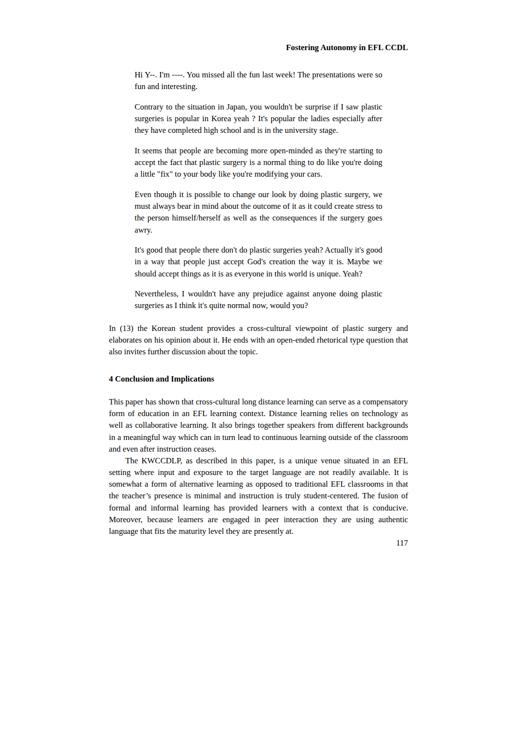Fostering Autonomy in EFL CCDL
Hi Y--. I'm ----. You missed all the fun last week! The presentations were so fun and interesting.
Contrary to the situation in Japan, you wouldn't be surprise if I saw plastic surgeries is popular in Korea yeah ? It's popular the ladies especially after they have completed high school and is in the university stage.
It seems that people are becoming more open-minded as they're starting to accept the fact that plastic surgery is a normal thing to do like you're doing a little "fix" to your body like you're modifying your cars.
Even though it is possible to change our look by doing plastic surgery, we must always bear in mind about the outcome of it as it could create stress to the person himself/herself as well as the consequences if the surgery goes awry.
It's good that people there don't do plastic surgeries yeah? Actually it's good in a way that people just accept God's creation the way it is. Maybe we should accept things as it is as everyone in this world is unique. Yeah?
Nevertheless, I wouldn't have any prejudice against anyone doing plastic surgeries as I think it's quite normal now, would you?
In (13) the Korean student provides a cross-cultural viewpoint of plastic surgery and elaborates on his opinion about it. He ends with an open-ended rhetorical type question that also invites further discussion about the topic.
4 Conclusion and Implications
This paper has shown that cross-cultural long distance learning can serve as a compensatory form of education in an EFL learning context. Distance learning relies on technology as well as collaborative learning. It also brings together speakers from different backgrounds in a meaningful way which can in turn lead to continuous learning outside of the classroom and even after instruction ceases.
The KWCCDLP, as described in this paper, is a unique venue situated in an EFL setting where input and exposure to the target language are not readily available. It is somewhat a form of alternative learning as opposed to traditional EFL classrooms in that the teacher’s presence is minimal and instruction is truly student-centered. The fusion of formal and informal learning has provided learners with a context that is conducive. Moreover, because learners are engaged in peer interaction they are using authentic language that fits the maturity level they are presently at.
117